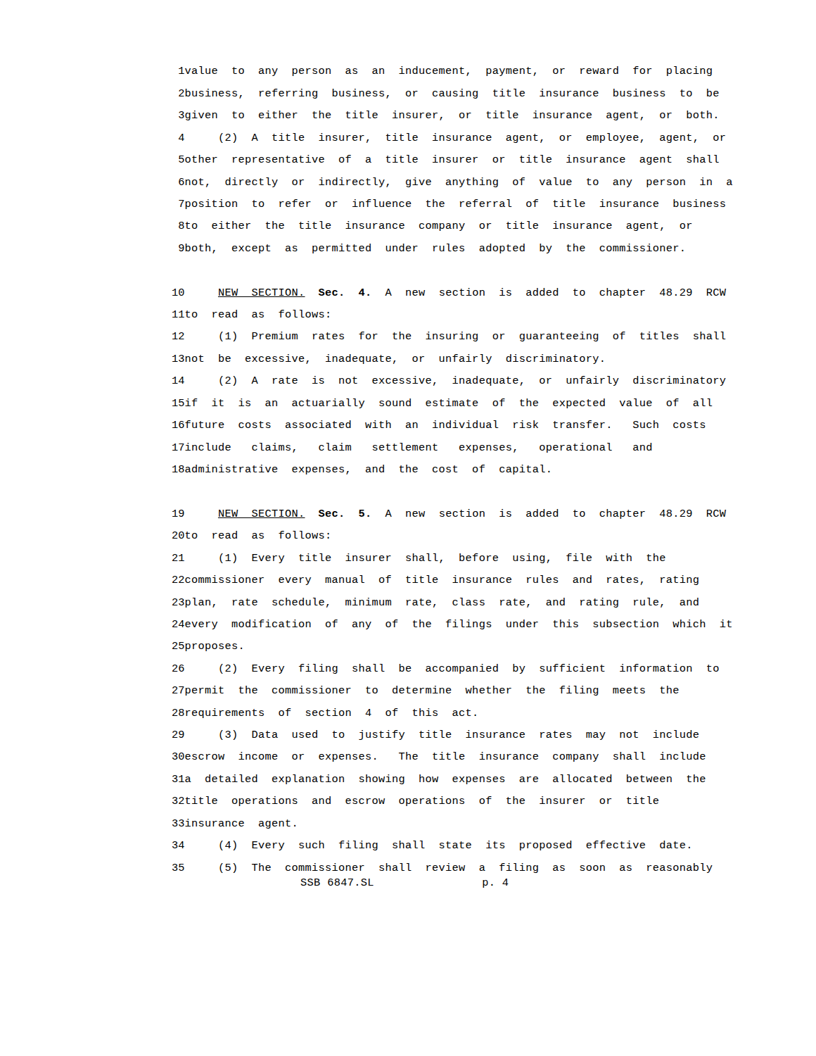| 1 | value to any person as an inducement, payment, or reward for placing |
| 2 | business, referring business, or causing title insurance business to be |
| 3 | given to either the title insurer, or title insurance agent, or both. |
| 4 | (2) A title insurer, title insurance agent, or employee, agent, or |
| 5 | other representative of a title insurer or title insurance agent shall |
| 6 | not, directly or indirectly, give anything of value to any person in a |
| 7 | position to refer or influence the referral of title insurance business |
| 8 | to either the title insurance company or title insurance agent, or |
| 9 | both, except as permitted under rules adopted by the commissioner. |
| 10 | NEW SECTION. Sec. 4. A new section is added to chapter 48.29 RCW |
| 11 | to read as follows: |
| 12 | (1) Premium rates for the insuring or guaranteeing of titles shall |
| 13 | not be excessive, inadequate, or unfairly discriminatory. |
| 14 | (2) A rate is not excessive, inadequate, or unfairly discriminatory |
| 15 | if it is an actuarially sound estimate of the expected value of all |
| 16 | future costs associated with an individual risk transfer. Such costs |
| 17 | include claims, claim settlement expenses, operational and |
| 18 | administrative expenses, and the cost of capital. |
| 19 | NEW SECTION. Sec. 5. A new section is added to chapter 48.29 RCW |
| 20 | to read as follows: |
| 21 | (1) Every title insurer shall, before using, file with the |
| 22 | commissioner every manual of title insurance rules and rates, rating |
| 23 | plan, rate schedule, minimum rate, class rate, and rating rule, and |
| 24 | every modification of any of the filings under this subsection which it |
| 25 | proposes. |
| 26 | (2) Every filing shall be accompanied by sufficient information to |
| 27 | permit the commissioner to determine whether the filing meets the |
| 28 | requirements of section 4 of this act. |
| 29 | (3) Data used to justify title insurance rates may not include |
| 30 | escrow income or expenses. The title insurance company shall include |
| 31 | a detailed explanation showing how expenses are allocated between the |
| 32 | title operations and escrow operations of the insurer or title |
| 33 | insurance agent. |
| 34 | (4) Every such filing shall state its proposed effective date. |
| 35 | (5) The commissioner shall review a filing as soon as reasonably |
SSB 6847.SL p. 4